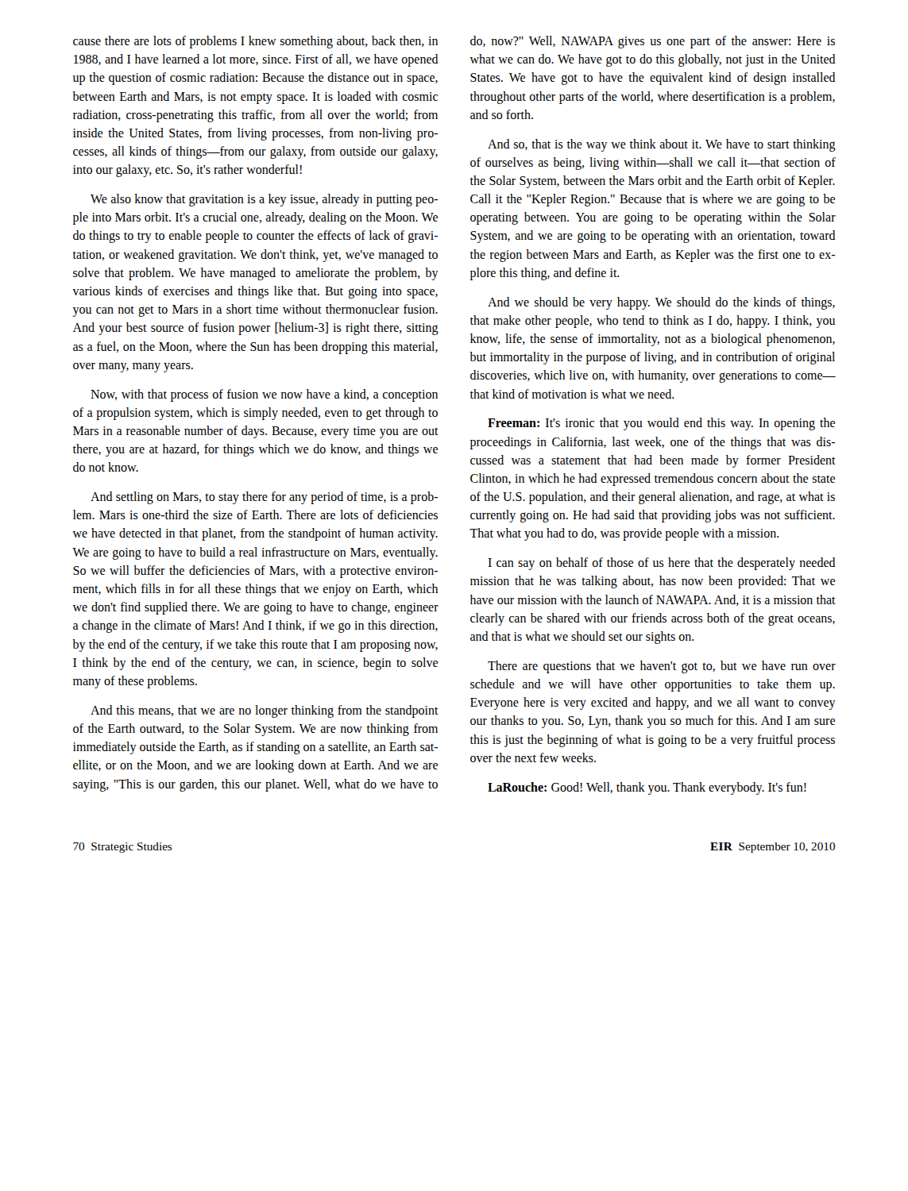cause there are lots of problems I knew something about, back then, in 1988, and I have learned a lot more, since. First of all, we have opened up the question of cosmic radiation: Because the distance out in space, between Earth and Mars, is not empty space. It is loaded with cosmic radiation, cross-penetrating this traffic, from all over the world; from inside the United States, from living processes, from non-living processes, all kinds of things—from our galaxy, from outside our galaxy, into our galaxy, etc. So, it's rather wonderful!
We also know that gravitation is a key issue, already in putting people into Mars orbit. It's a crucial one, already, dealing on the Moon. We do things to try to enable people to counter the effects of lack of gravitation, or weakened gravitation. We don't think, yet, we've managed to solve that problem. We have managed to ameliorate the problem, by various kinds of exercises and things like that. But going into space, you can not get to Mars in a short time without thermonuclear fusion. And your best source of fusion power [helium-3] is right there, sitting as a fuel, on the Moon, where the Sun has been dropping this material, over many, many years.
Now, with that process of fusion we now have a kind, a conception of a propulsion system, which is simply needed, even to get through to Mars in a reasonable number of days. Because, every time you are out there, you are at hazard, for things which we do know, and things we do not know.
And settling on Mars, to stay there for any period of time, is a problem. Mars is one-third the size of Earth. There are lots of deficiencies we have detected in that planet, from the standpoint of human activity. We are going to have to build a real infrastructure on Mars, eventually. So we will buffer the deficiencies of Mars, with a protective environment, which fills in for all these things that we enjoy on Earth, which we don't find supplied there. We are going to have to change, engineer a change in the climate of Mars! And I think, if we go in this direction, by the end of the century, if we take this route that I am proposing now, I think by the end of the century, we can, in science, begin to solve many of these problems.
And this means, that we are no longer thinking from the standpoint of the Earth outward, to the Solar System. We are now thinking from immediately outside the Earth, as if standing on a satellite, an Earth satellite, or on the Moon, and we are looking down at Earth. And we are saying, "This is our garden, this our planet. Well, what do we have to do, now?" Well, NAWAPA gives us one part of the answer: Here is what we can do. We have got to do this globally, not just in the United States. We have got to have the equivalent kind of design installed throughout other parts of the world, where desertification is a problem, and so forth.
And so, that is the way we think about it. We have to start thinking of ourselves as being, living within—shall we call it—that section of the Solar System, between the Mars orbit and the Earth orbit of Kepler. Call it the "Kepler Region." Because that is where we are going to be operating between. You are going to be operating within the Solar System, and we are going to be operating with an orientation, toward the region between Mars and Earth, as Kepler was the first one to explore this thing, and define it.
And we should be very happy. We should do the kinds of things, that make other people, who tend to think as I do, happy. I think, you know, life, the sense of immortality, not as a biological phenomenon, but immortality in the purpose of living, and in contribution of original discoveries, which live on, with humanity, over generations to come—that kind of motivation is what we need.
Freeman: It's ironic that you would end this way. In opening the proceedings in California, last week, one of the things that was discussed was a statement that had been made by former President Clinton, in which he had expressed tremendous concern about the state of the U.S. population, and their general alienation, and rage, at what is currently going on. He had said that providing jobs was not sufficient. That what you had to do, was provide people with a mission.
I can say on behalf of those of us here that the desperately needed mission that he was talking about, has now been provided: That we have our mission with the launch of NAWAPA. And, it is a mission that clearly can be shared with our friends across both of the great oceans, and that is what we should set our sights on.
There are questions that we haven't got to, but we have run over schedule and we will have other opportunities to take them up. Everyone here is very excited and happy, and we all want to convey our thanks to you. So, Lyn, thank you so much for this. And I am sure this is just the beginning of what is going to be a very fruitful process over the next few weeks.
LaRouche: Good! Well, thank you. Thank everybody. It's fun!
70 Strategic Studies
EIR September 10, 2010